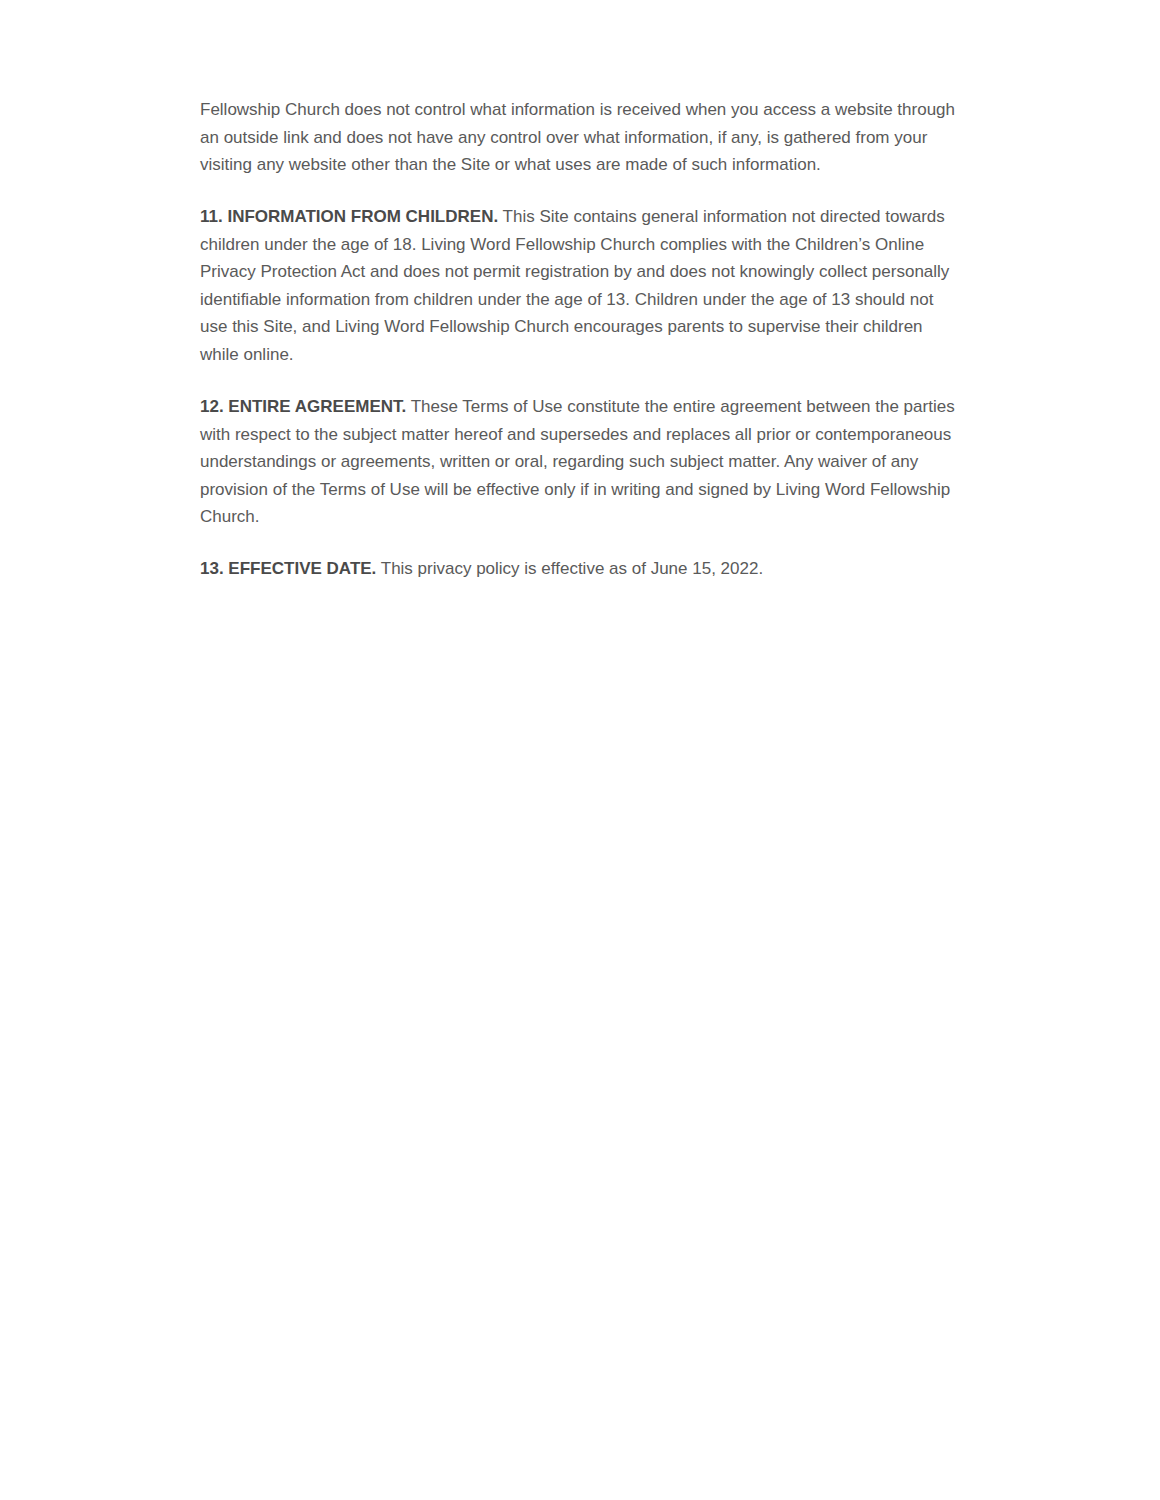Fellowship Church does not control what information is received when you access a website through an outside link and does not have any control over what information, if any, is gathered from your visiting any website other than the Site or what uses are made of such information.
11. INFORMATION FROM CHILDREN. This Site contains general information not directed towards children under the age of 18. Living Word Fellowship Church complies with the Children’s Online Privacy Protection Act and does not permit registration by and does not knowingly collect personally identifiable information from children under the age of 13. Children under the age of 13 should not use this Site, and Living Word Fellowship Church encourages parents to supervise their children while online.
12. ENTIRE AGREEMENT. These Terms of Use constitute the entire agreement between the parties with respect to the subject matter hereof and supersedes and replaces all prior or contemporaneous understandings or agreements, written or oral, regarding such subject matter. Any waiver of any provision of the Terms of Use will be effective only if in writing and signed by Living Word Fellowship Church.
13. EFFECTIVE DATE. This privacy policy is effective as of June 15, 2022.